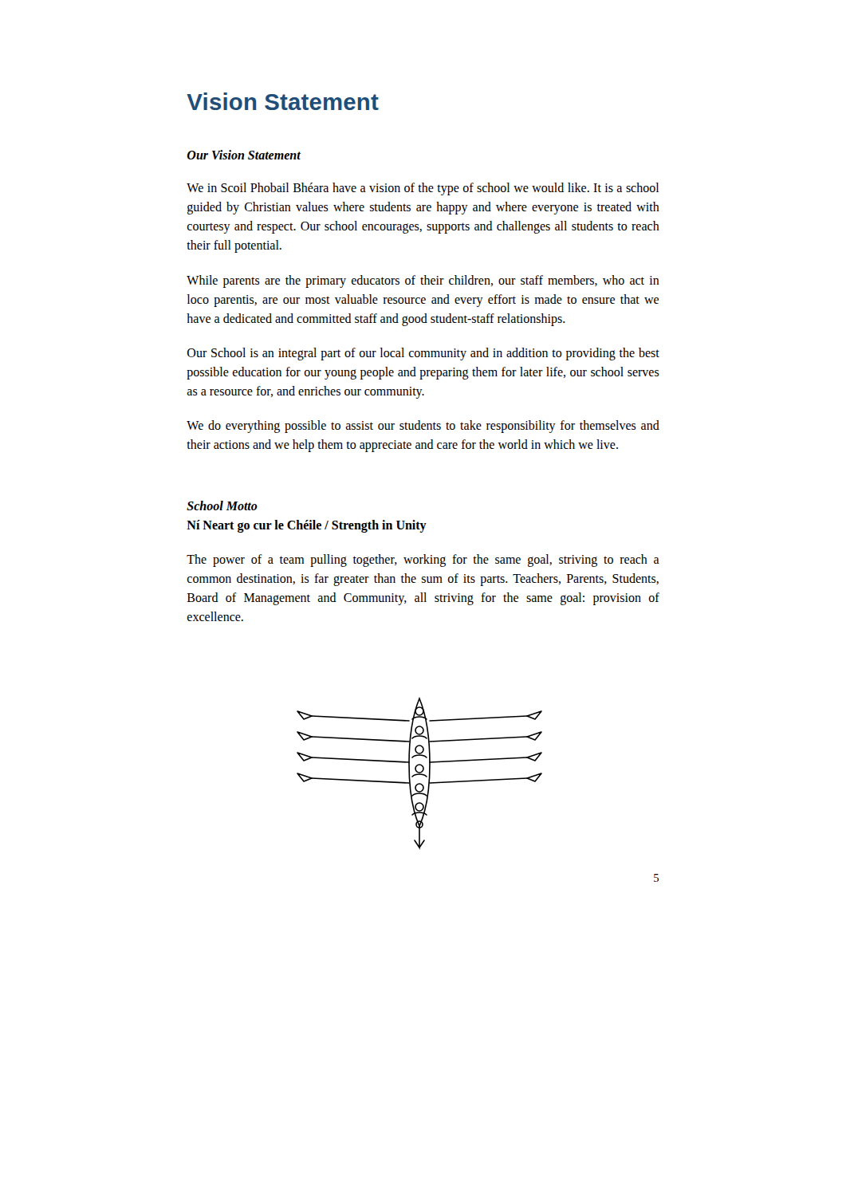Vision Statement
Our Vision Statement
We in Scoil Phobail Bhéara have a vision of the type of school we would like. It is a school guided by Christian values where students are happy and where everyone is treated with courtesy and respect. Our school encourages, supports and challenges all students to reach their full potential.
While parents are the primary educators of their children, our staff members, who act in loco parentis, are our most valuable resource and every effort is made to ensure that we have a dedicated and committed staff and good student-staff relationships.
Our School is an integral part of our local community and in addition to providing the best possible education for our young people and preparing them for later life, our school serves as a resource for, and enriches our community.
We do everything possible to assist our students to take responsibility for themselves and their actions and we help them to appreciate and care for the world in which we live.
School Motto
Ní Neart go cur le Chéile / Strength in Unity
The power of a team pulling together, working for the same goal, striving to reach a common destination, is far greater than the sum of its parts. Teachers, Parents, Students, Board of Management and Community, all striving for the same goal: provision of excellence.
5